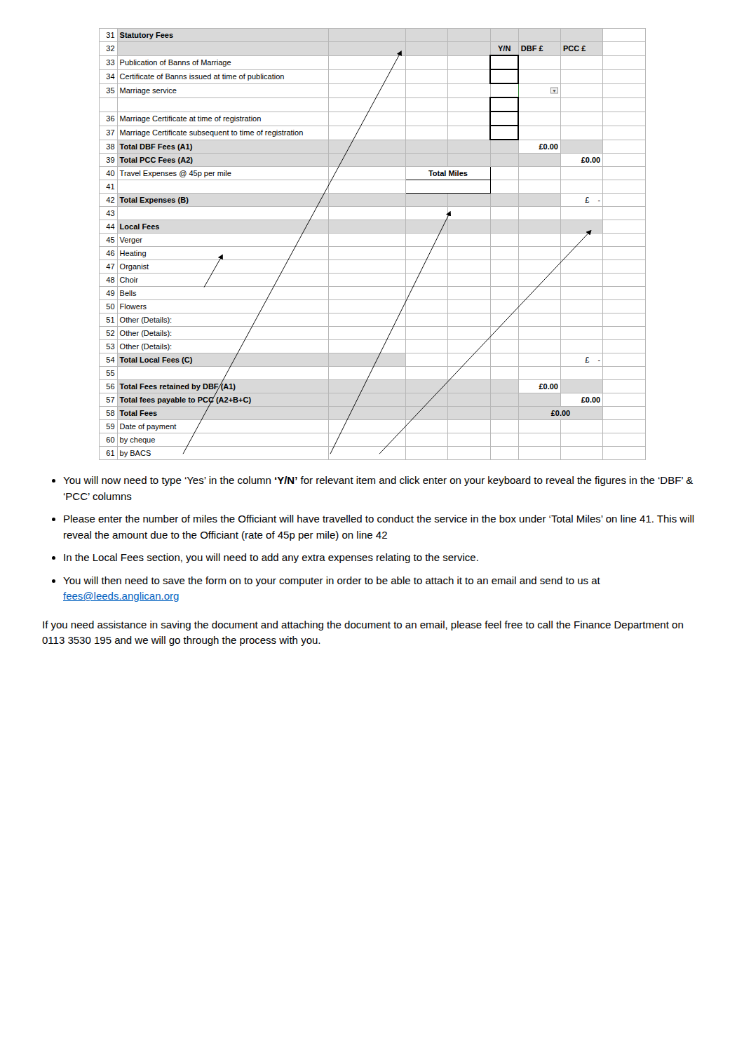| 31 | Statutory Fees | | | | | | | |
| 32 | | | | | Y/N | DBF £ | PCC £ | |
| 33 | Publication of Banns of Marriage | | | | | | | |
| 34 | Certificate of Banns issued at time of publication | | | | | | | |
| 35 | Marriage service | | | | | | | |
| 36 | Marriage Certificate at time of registration | | | | | | | |
| 37 | Marriage Certificate subsequent to time of registration | | | | | | | |
| 38 | Total DBF Fees (A1) | | | | | £0.00 | | |
| 39 | Total PCC Fees (A2) | | | | | | £0.00 | |
| 40 | Travel Expenses @ 45p per mile | | Total Miles | | | | |
| 41 | | | | | | | |
| 42 | Total Expenses (B) | | | | | | £ - | |
| 43 | | | | | | | | |
| 44 | Local Fees | | | | | | | |
| 45 | Verger | | | | | | | |
| 46 | Heating | | | | | | | |
| 47 | Organist | | | | | | | |
| 48 | Choir | | | | | | | |
| 49 | Bells | | | | | | | |
| 50 | Flowers | | | | | | | |
| 51 | Other (Details): | | | | | | | |
| 52 | Other (Details): | | | | | | | |
| 53 | Other (Details): | | | | | | | |
| 54 | Total Local Fees (C) | | | | | | £ - | |
| 55 | | | | | | | | |
| 56 | Total Fees retained by DBF (A1) | | | | | £0.00 | | |
| 57 | Total fees payable to PCC (A2+B+C) | | | | | | £0.00 | |
| 58 | Total Fees | | | | | £0.00 | |
| 59 | Date of payment | | | | | | | |
| 60 | by cheque | | | | | | | |
| 61 | by BACS | | | | | | | |
You will now need to type ‘Yes’ in the column ‘Y/N’ for relevant item and click enter on your keyboard to reveal the figures in the ‘DBF’ & ‘PCC’ columns
Please enter the number of miles the Officiant will have travelled to conduct the service in the box under ‘Total Miles’ on line 41. This will reveal the amount due to the Officiant (rate of 45p per mile) on line 42
In the Local Fees section, you will need to add any extra expenses relating to the service.
You will then need to save the form on to your computer in order to be able to attach it to an email and send to us at fees@leeds.anglican.org
If you need assistance in saving the document and attaching the document to an email, please feel free to call the Finance Department on 0113 3530 195 and we will go through the process with you.